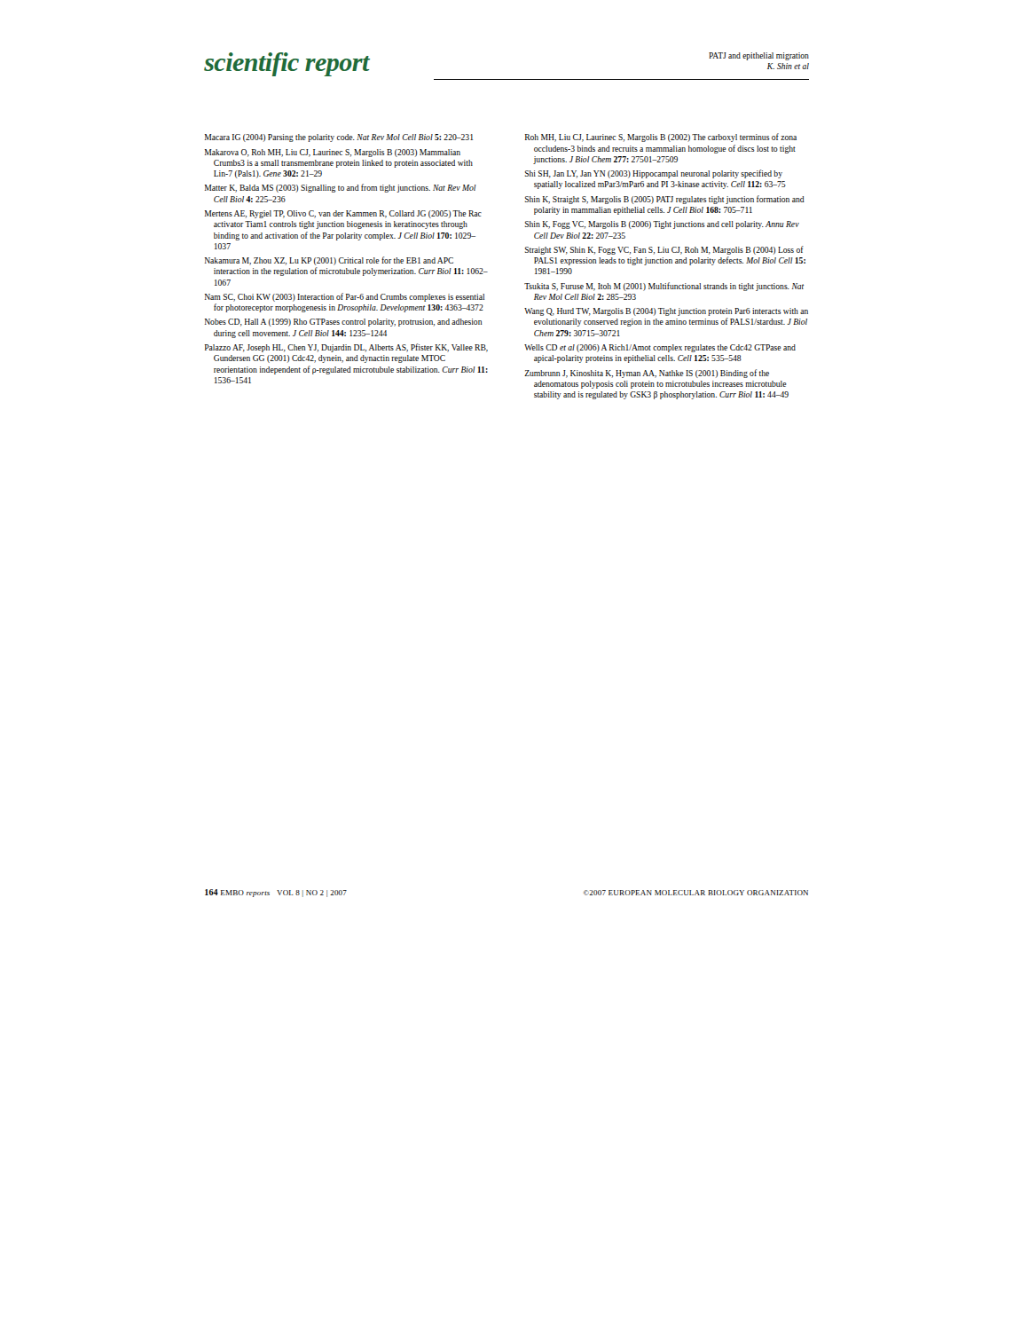scientific report
PATJ and epithelial migration
K. Shin et al
Macara IG (2004) Parsing the polarity code. Nat Rev Mol Cell Biol 5: 220–231
Makarova O, Roh MH, Liu CJ, Laurinec S, Margolis B (2003) Mammalian Crumbs3 is a small transmembrane protein linked to protein associated with Lin-7 (Pals1). Gene 302: 21–29
Matter K, Balda MS (2003) Signalling to and from tight junctions. Nat Rev Mol Cell Biol 4: 225–236
Mertens AE, Rygiel TP, Olivo C, van der Kammen R, Collard JG (2005) The Rac activator Tiam1 controls tight junction biogenesis in keratinocytes through binding to and activation of the Par polarity complex. J Cell Biol 170: 1029–1037
Nakamura M, Zhou XZ, Lu KP (2001) Critical role for the EB1 and APC interaction in the regulation of microtubule polymerization. Curr Biol 11: 1062–1067
Nam SC, Choi KW (2003) Interaction of Par-6 and Crumbs complexes is essential for photoreceptor morphogenesis in Drosophila. Development 130: 4363–4372
Nobes CD, Hall A (1999) Rho GTPases control polarity, protrusion, and adhesion during cell movement. J Cell Biol 144: 1235–1244
Palazzo AF, Joseph HL, Chen YJ, Dujardin DL, Alberts AS, Pfister KK, Vallee RB, Gundersen GG (2001) Cdc42, dynein, and dynactin regulate MTOC reorientation independent of ρ-regulated microtubule stabilization. Curr Biol 11: 1536–1541
Roh MH, Liu CJ, Laurinec S, Margolis B (2002) The carboxyl terminus of zona occludens-3 binds and recruits a mammalian homologue of discs lost to tight junctions. J Biol Chem 277: 27501–27509
Shi SH, Jan LY, Jan YN (2003) Hippocampal neuronal polarity specified by spatially localized mPar3/mPar6 and PI 3-kinase activity. Cell 112: 63–75
Shin K, Straight S, Margolis B (2005) PATJ regulates tight junction formation and polarity in mammalian epithelial cells. J Cell Biol 168: 705–711
Shin K, Fogg VC, Margolis B (2006) Tight junctions and cell polarity. Annu Rev Cell Dev Biol 22: 207–235
Straight SW, Shin K, Fogg VC, Fan S, Liu CJ, Roh M, Margolis B (2004) Loss of PALS1 expression leads to tight junction and polarity defects. Mol Biol Cell 15: 1981–1990
Tsukita S, Furuse M, Itoh M (2001) Multifunctional strands in tight junctions. Nat Rev Mol Cell Biol 2: 285–293
Wang Q, Hurd TW, Margolis B (2004) Tight junction protein Par6 interacts with an evolutionarily conserved region in the amino terminus of PALS1/stardust. J Biol Chem 279: 30715–30721
Wells CD et al (2006) A Rich1/Amot complex regulates the Cdc42 GTPase and apical-polarity proteins in epithelial cells. Cell 125: 535–548
Zumbrunn J, Kinoshita K, Hyman AA, Nathke IS (2001) Binding of the adenomatous polyposis coli protein to microtubules increases microtubule stability and is regulated by GSK3 β phosphorylation. Curr Biol 11: 44–49
164 EMBO reports VOL 8 | NO 2 | 2007
©2007 European Molecular Biology Organization